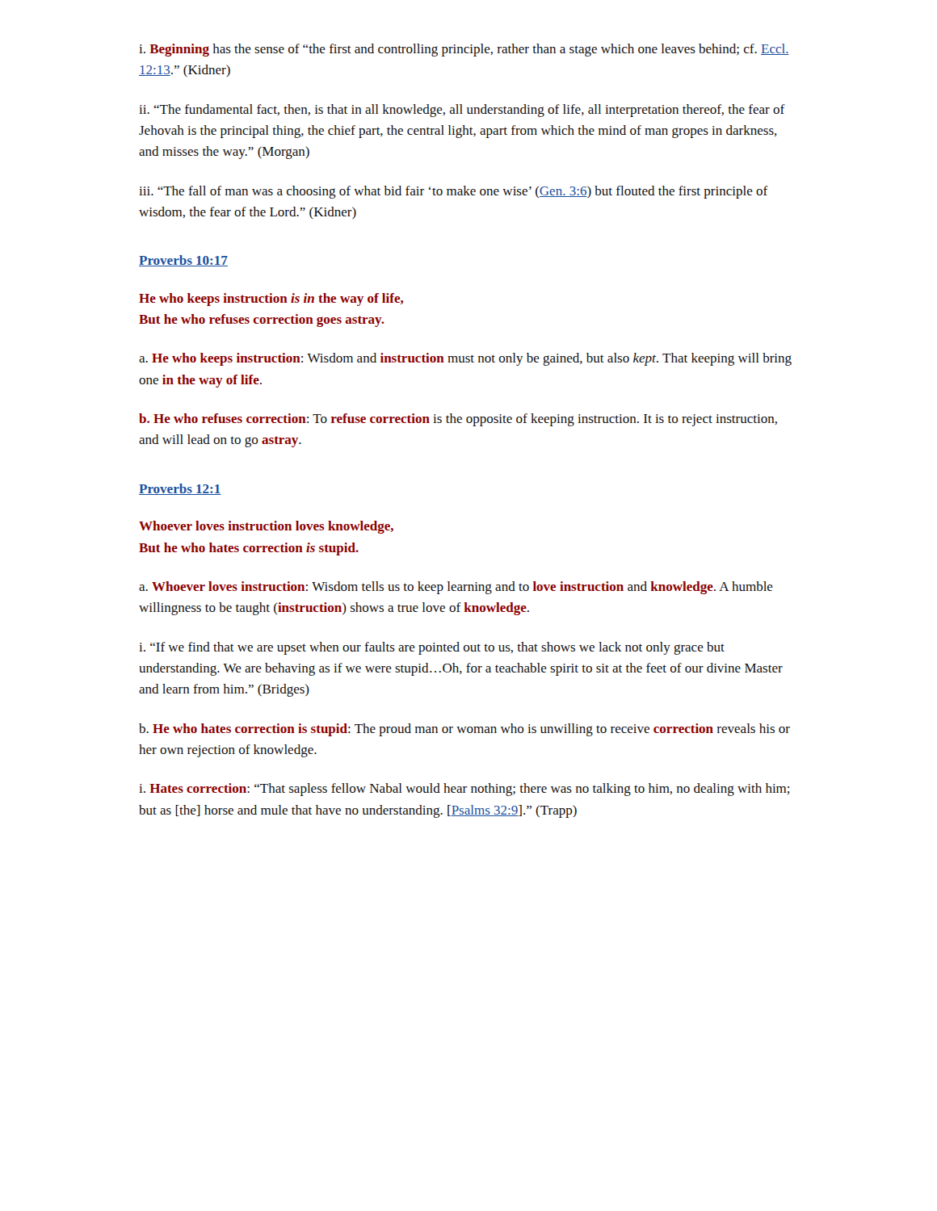i. Beginning has the sense of “the first and controlling principle, rather than a stage which one leaves behind; cf. Eccl. 12:13.” (Kidner)
ii. “The fundamental fact, then, is that in all knowledge, all understanding of life, all interpretation thereof, the fear of Jehovah is the principal thing, the chief part, the central light, apart from which the mind of man gropes in darkness, and misses the way.” (Morgan)
iii. “The fall of man was a choosing of what bid fair ‘to make one wise’ (Gen. 3:6) but flouted the first principle of wisdom, the fear of the Lord.” (Kidner)
Proverbs 10:17
He who keeps instruction is in the way of life,
But he who refuses correction goes astray.
a. He who keeps instruction: Wisdom and instruction must not only be gained, but also kept. That keeping will bring one in the way of life.
b. He who refuses correction: To refuse correction is the opposite of keeping instruction. It is to reject instruction, and will lead on to go astray.
Proverbs 12:1
Whoever loves instruction loves knowledge,
But he who hates correction is stupid.
a. Whoever loves instruction: Wisdom tells us to keep learning and to love instruction and knowledge. A humble willingness to be taught (instruction) shows a true love of knowledge.
i. “If we find that we are upset when our faults are pointed out to us, that shows we lack not only grace but understanding. We are behaving as if we were stupid…Oh, for a teachable spirit to sit at the feet of our divine Master and learn from him.” (Bridges)
b. He who hates correction is stupid: The proud man or woman who is unwilling to receive correction reveals his or her own rejection of knowledge.
i. Hates correction: “That sapless fellow Nabal would hear nothing; there was no talking to him, no dealing with him; but as [the] horse and mule that have no understanding. [Psalms 32:9].” (Trapp)